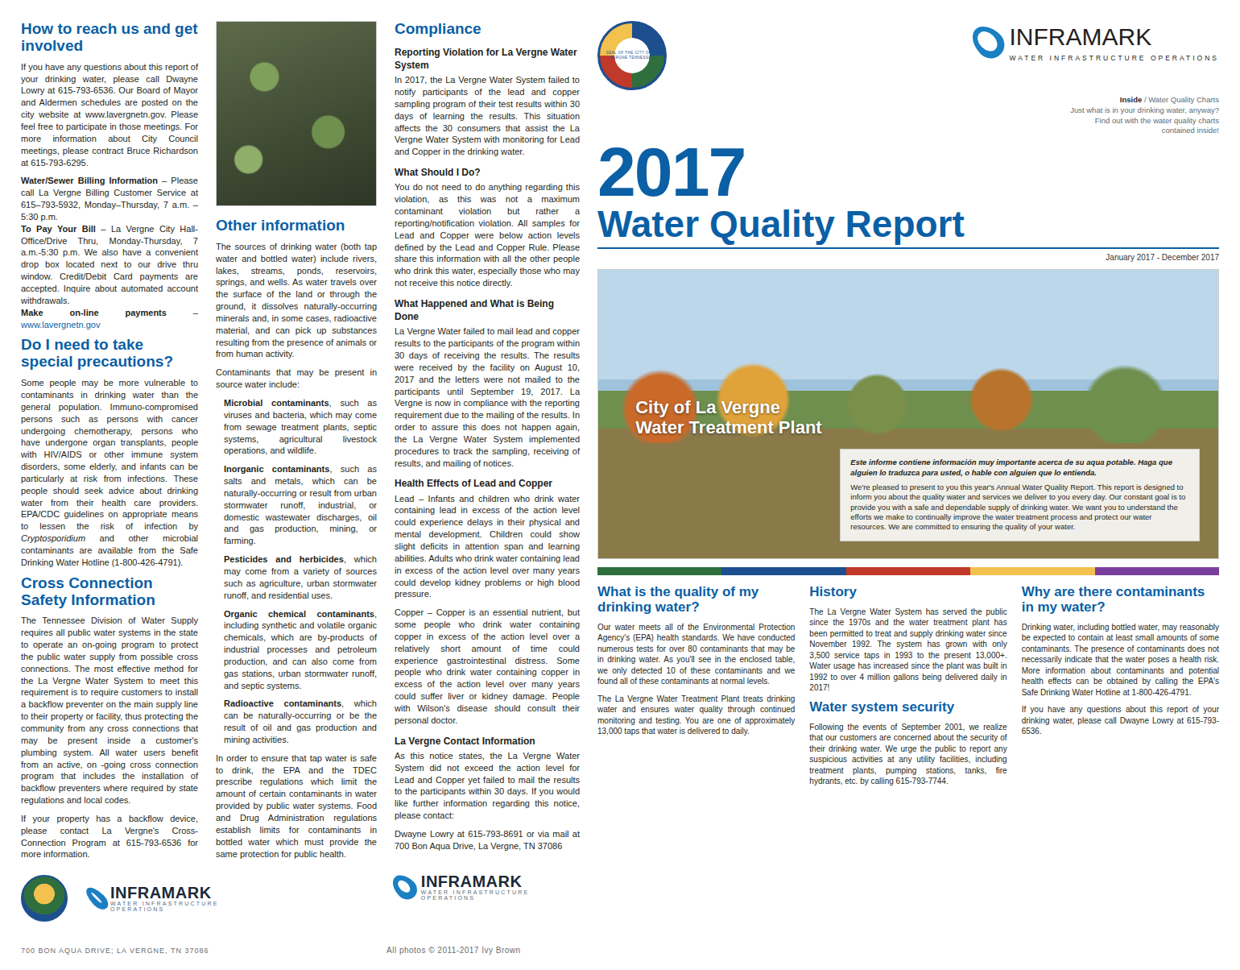How to reach us and get involved
If you have any questions about this report of your drinking water, please call Dwayne Lowry at 615-793-6536. Our Board of Mayor and Aldermen schedules are posted on the city website at www.lavergnetn.gov. Please feel free to participate in those meetings. For more information about City Council meetings, please contract Bruce Richardson at 615-793-6295.
Water/Sewer Billing Information – Please call La Vergne Billing Customer Service at 615–793-5932, Monday–Thursday, 7 a.m. –5:30 p.m.
To Pay Your Bill – La Vergne City Hall-Office/Drive Thru, Monday-Thursday, 7 a.m.-5:30 p.m. We also have a convenient drop box located next to our drive thru window. Credit/Debit Card payments are accepted. Inquire about automated account withdrawals.
Make on-line payments – www.lavergnetn.gov
Do I need to take special precautions?
Some people may be more vulnerable to contaminants in drinking water than the general population. Immuno-compromised persons such as persons with cancer undergoing chemotherapy, persons who have undergone organ transplants, people with HIV/AIDS or other immune system disorders, some elderly, and infants can be particularly at risk from infections. These people should seek advice about drinking water from their health care providers. EPA/CDC guidelines on appropriate means to lessen the risk of infection by Cryptosporidium and other microbial contaminants are available from the Safe Drinking Water Hotline (1-800-426-4791).
Cross Connection Safety Information
The Tennessee Division of Water Supply requires all public water systems in the state to operate an on-going program to protect the public water supply from possible cross connections. The most effective method for the La Vergne Water System to meet this requirement is to require customers to install a backflow preventer on the main supply line to their property or facility, thus protecting the community from any cross connections that may be present inside a customer's plumbing system. All water users benefit from an active, on -going cross connection program that includes the installation of backflow preventers where required by state regulations and local codes.
If your property has a backflow device, please contact La Vergne's Cross-Connection Program at 615-793-6536 for more information.
INFRAMARK
WATER INFRASTRUCTURE OPERATIONS
Other information
The sources of drinking water (both tap water and bottled water) include rivers, lakes, streams, ponds, reservoirs, springs, and wells. As water travels over the surface of the land or through the ground, it dissolves naturally-occurring minerals and, in some cases, radioactive material, and can pick up substances resulting from the presence of animals or from human activity.
Contaminants that may be present in source water include:
Microbial contaminants, such as viruses and bacteria, which may come from sewage treatment plants, septic systems, agricultural livestock operations, and wildlife.
Inorganic contaminants, such as salts and metals, which can be naturally-occurring or result from urban stormwater runoff, industrial, or domestic wastewater discharges, oil and gas production, mining, or farming.
Pesticides and herbicides, which may come from a variety of sources such as agriculture, urban stormwater runoff, and residential uses.
Organic chemical contaminants, including synthetic and volatile organic chemicals, which are by-products of industrial processes and petroleum production, and can also come from gas stations, urban stormwater runoff, and septic systems.
Radioactive contaminants, which can be naturally-occurring or be the result of oil and gas production and mining activities.
In order to ensure that tap water is safe to drink, the EPA and the TDEC prescribe regulations which limit the amount of certain contaminants in water provided by public water systems. Food and Drug Administration regulations establish limits for contaminants in bottled water which must provide the same protection for public health.
Compliance
Reporting Violation for La Vergne Water System
In 2017, the La Vergne Water System failed to notify participants of the lead and copper sampling program of their test results within 30 days of learning the results. This situation affects the 30 consumers that assist the La Vergne Water System with monitoring for Lead and Copper in the drinking water.
What Should I Do?
You do not need to do anything regarding this violation, as this was not a maximum contaminant violation but rather a reporting/notification violation. All samples for Lead and Copper were below action levels defined by the Lead and Copper Rule. Please share this information with all the other people who drink this water, especially those who may not receive this notice directly.
What Happened and What is Being Done
La Vergne Water failed to mail lead and copper results to the participants of the program within 30 days of receiving the results. The results were received by the facility on August 10, 2017 and the letters were not mailed to the participants until September 19, 2017. La Vergne is now in compliance with the reporting requirement due to the mailing of the results. In order to assure this does not happen again, the La Vergne Water System implemented procedures to track the sampling, receiving of results, and mailing of notices.
Health Effects of Lead and Copper
Lead – Infants and children who drink water containing lead in excess of the action level could experience delays in their physical and mental development. Children could show slight deficits in attention span and learning abilities. Adults who drink water containing lead in excess of the action level over many years could develop kidney problems or high blood pressure.
Copper – Copper is an essential nutrient, but some people who drink water containing copper in excess of the action level over a relatively short amount of time could experience gastrointestinal distress. Some people who drink water containing copper in excess of the action level over many years could suffer liver or kidney damage. People with Wilson's disease should consult their personal doctor.
La Vergne Contact Information
As this notice states, the La Vergne Water System did not exceed the action level for Lead and Copper yet failed to mail the results to the participants within 30 days. If you would like further information regarding this notice, please contact:
Dwayne Lowry at 615-793-8691 or via mail at 700 Bon Aqua Drive, La Vergne, TN 37086
INFRAMARK
WATER INFRASTRUCTURE OPERATIONS
INFRAMARK
WATER INFRASTRUCTURE OPERATIONS
Inside / Water Quality Charts
Just what is in your drinking water, anyway? Find out with the water quality charts contained inside!
2017
Water Quality Report
January 2017 - December 2017
City of La Vergne
Water Treatment Plant
Este informe contiene información muy importante acerca de su aqua potable. Haga que alguien lo traduzca para usted, o hable con alguien que lo entienda. We're pleased to present to you this year's Annual Water Quality Report. This report is designed to inform you about the quality water and services we deliver to you every day. Our constant goal is to provide you with a safe and dependable supply of drinking water. We want you to understand the efforts we make to continually improve the water treatment process and protect our water resources. We are committed to ensuring the quality of your water.
What is the quality of my drinking water?
Our water meets all of the Environmental Protection Agency's (EPA) health standards. We have conducted numerous tests for over 80 contaminants that may be in drinking water. As you'll see in the enclosed table, we only detected 10 of these contaminants and we found all of these contaminants at normal levels.
The La Vergne Water Treatment Plant treats drinking water and ensures water quality through continued monitoring and testing. You are one of approximately 13,000 taps that water is delivered to daily.
History
The La Vergne Water System has served the public since the 1970s and the water treatment plant has been permitted to treat and supply drinking water since November 1992. The system has grown with only 3,500 service taps in 1993 to the present 13,000+. Water usage has increased since the plant was built in 1992 to over 4 million gallons being delivered daily in 2017!
Water system security
Following the events of September 2001, we realize that our customers are concerned about the security of their drinking water. We urge the public to report any suspicious activities at any utility facilities, including treatment plants, pumping stations, tanks, fire hydrants, etc. by calling 615-793-7744.
Why are there contaminants in my water?
Drinking water, including bottled water, may reasonably be expected to contain at least small amounts of some contaminants. The presence of contaminants does not necessarily indicate that the water poses a health risk. More information about contaminants and potential health effects can be obtained by calling the EPA's Safe Drinking Water Hotline at 1-800-426-4791.
If you have any questions about this report of your drinking water, please call Dwayne Lowry at 615-793-6536.
700 BON AQUA DRIVE; LA VERGNE, TN 37086
All photos © 2011-2017 Ivy Brown